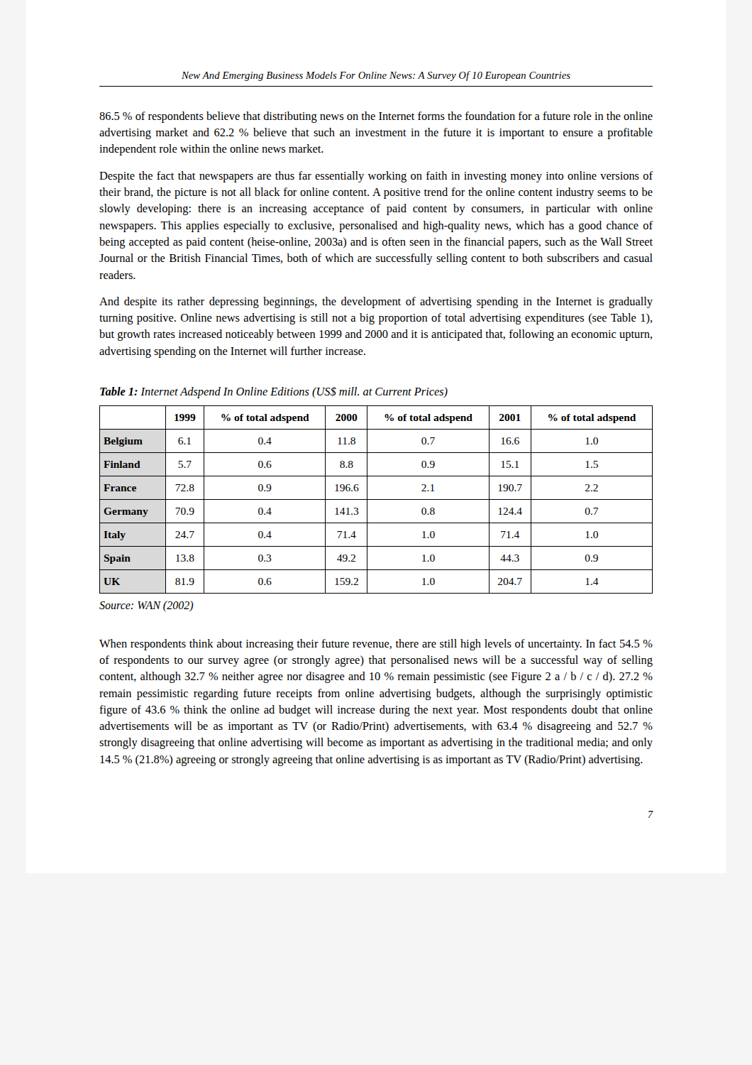New And Emerging Business Models For Online News: A Survey Of 10 European Countries
86.5 % of respondents believe that distributing news on the Internet forms the foundation for a future role in the online advertising market and 62.2 % believe that such an investment in the future it is important to ensure a profitable independent role within the online news market.
Despite the fact that newspapers are thus far essentially working on faith in investing money into online versions of their brand, the picture is not all black for online content. A positive trend for the online content industry seems to be slowly developing: there is an increasing acceptance of paid content by consumers, in particular with online newspapers. This applies especially to exclusive, personalised and high-quality news, which has a good chance of being accepted as paid content (heise-online, 2003a) and is often seen in the financial papers, such as the Wall Street Journal or the British Financial Times, both of which are successfully selling content to both subscribers and casual readers.
And despite its rather depressing beginnings, the development of advertising spending in the Internet is gradually turning positive. Online news advertising is still not a big proportion of total advertising expenditures (see Table 1), but growth rates increased noticeably between 1999 and 2000 and it is anticipated that, following an economic upturn, advertising spending on the Internet will further increase.
Table 1: Internet Adspend In Online Editions (US$ mill. at Current Prices)
| | 1999 | % of total adspend | 2000 | % of total adspend | 2001 | % of total adspend |
| --- | --- | --- | --- | --- | --- | --- |
| Belgium | 6.1 | 0.4 | 11.8 | 0.7 | 16.6 | 1.0 |
| Finland | 5.7 | 0.6 | 8.8 | 0.9 | 15.1 | 1.5 |
| France | 72.8 | 0.9 | 196.6 | 2.1 | 190.7 | 2.2 |
| Germany | 70.9 | 0.4 | 141.3 | 0.8 | 124.4 | 0.7 |
| Italy | 24.7 | 0.4 | 71.4 | 1.0 | 71.4 | 1.0 |
| Spain | 13.8 | 0.3 | 49.2 | 1.0 | 44.3 | 0.9 |
| UK | 81.9 | 0.6 | 159.2 | 1.0 | 204.7 | 1.4 |
Source: WAN (2002)
When respondents think about increasing their future revenue, there are still high levels of uncertainty. In fact 54.5 % of respondents to our survey agree (or strongly agree) that personalised news will be a successful way of selling content, although 32.7 % neither agree nor disagree and 10 % remain pessimistic (see Figure 2 a / b / c / d). 27.2 % remain pessimistic regarding future receipts from online advertising budgets, although the surprisingly optimistic figure of 43.6 % think the online ad budget will increase during the next year. Most respondents doubt that online advertisements will be as important as TV (or Radio/Print) advertisements, with 63.4 % disagreeing and 52.7 % strongly disagreeing that online advertising will become as important as advertising in the traditional media; and only 14.5 % (21.8%) agreeing or strongly agreeing that online advertising is as important as TV (Radio/Print) advertising.
7